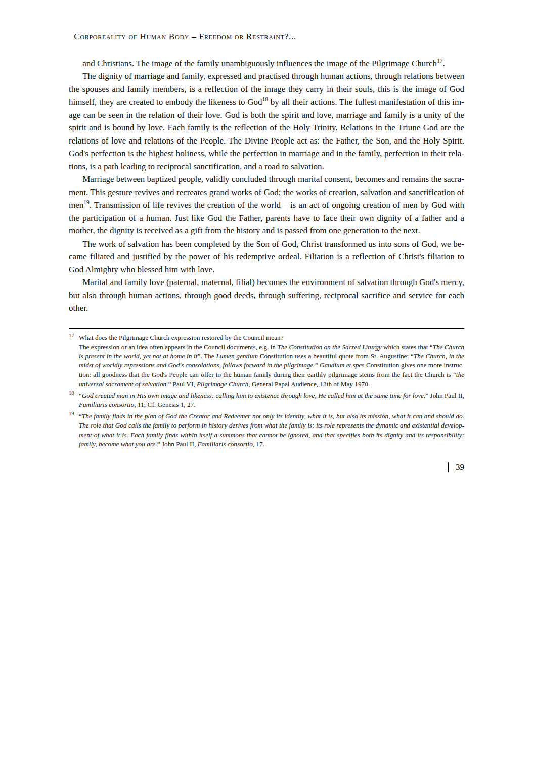Corporeality of Human Body – Freedom or Restraint?...
and Christians. The image of the family unambiguously influences the image of the Pilgrimage Church17.
The dignity of marriage and family, expressed and practised through human actions, through relations between the spouses and family members, is a reflection of the image they carry in their souls, this is the image of God himself, they are created to embody the likeness to God18 by all their actions. The fullest manifestation of this image can be seen in the relation of their love. God is both the spirit and love, marriage and family is a unity of the spirit and is bound by love. Each family is the reflection of the Holy Trinity. Relations in the Triune God are the relations of love and relations of the People. The Divine People act as: the Father, the Son, and the Holy Spirit. God's perfection is the highest holiness, while the perfection in marriage and in the family, perfection in their relations, is a path leading to reciprocal sanctification, and a road to salvation.
Marriage between baptized people, validly concluded through marital consent, becomes and remains the sacrament. This gesture revives and recreates grand works of God; the works of creation, salvation and sanctification of men19. Transmission of life revives the creation of the world – is an act of ongoing creation of men by God with the participation of a human. Just like God the Father, parents have to face their own dignity of a father and a mother, the dignity is received as a gift from the history and is passed from one generation to the next.
The work of salvation has been completed by the Son of God, Christ transformed us into sons of God, we became filiated and justified by the power of his redemptive ordeal. Filiation is a reflection of Christ's filiation to God Almighty who blessed him with love.
Marital and family love (paternal, maternal, filial) becomes the environment of salvation through God's mercy, but also through human actions, through good deeds, through suffering, reciprocal sacrifice and service for each other.
17
What does the Pilgrimage Church expression restored by the Council mean?
The expression or an idea often appears in the Council documents, e.g. in The Constitution on the Sacred Liturgy which states that “The Church is present in the world, yet not at home in it”. The Lumen gentium Constitution uses a beautiful quote from St. Augustine: “The Church, in the midst of worldly repressions and God's consolations, follows forward in the pilgrimage.” Gaudium et spes Constitution gives one more instruction: all goodness that the God's People can offer to the human family during their earthly pilgrimage stems from the fact the Church is “the universal sacrament of salvation.” Paul VI, Pilgrimage Church, General Papal Audience, 13th of May 1970.
18
“God created man in His own image and likeness: calling him to existence through love, He called him at the same time for love.” John Paul II, Familiaris consortio, 11; Cf. Genesis 1, 27.
19
“The family finds in the plan of God the Creator and Redeemer not only its identity, what it is, but also its mission, what it can and should do. The role that God calls the family to perform in history derives from what the family is; its role represents the dynamic and existential development of what it is. Each family finds within itself a summons that cannot be ignored, and that specifies both its dignity and its responsibility: family, become what you are.” John Paul II, Familiaris consortio, 17.
39